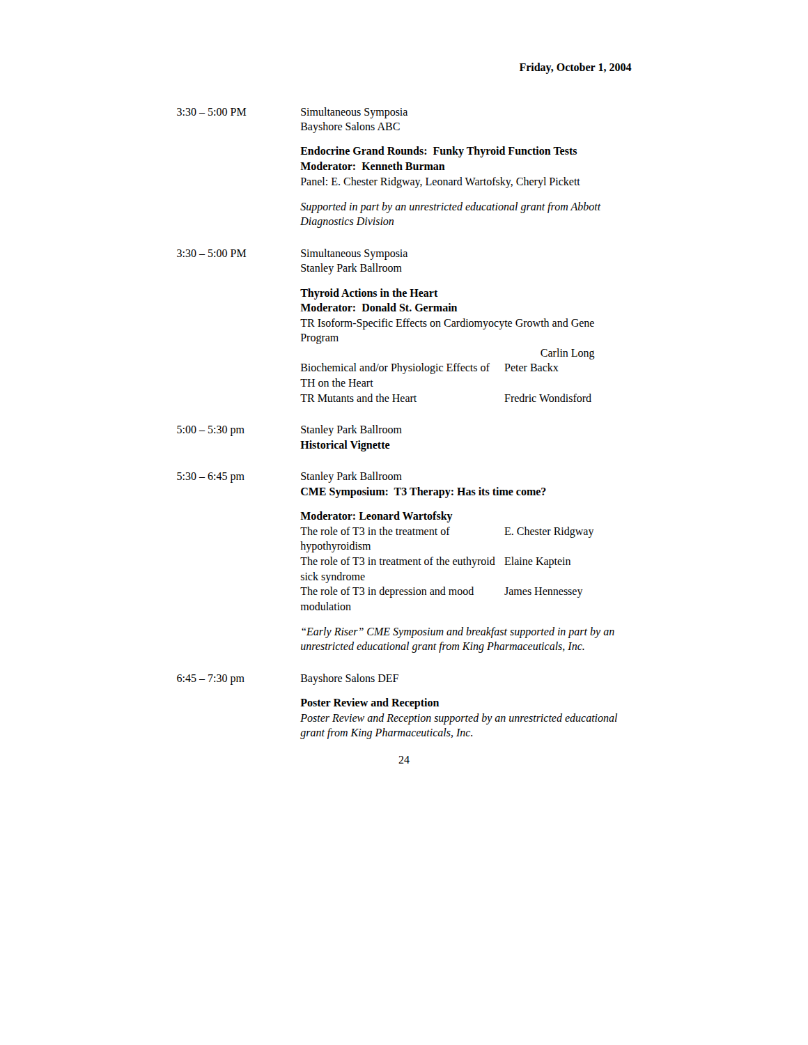Friday, October 1, 2004
| 3:30 – 5:00 PM | Simultaneous Symposia Bayshore Salons ABC Endocrine Grand Rounds: Funky Thyroid Function Tests Moderator: Kenneth Burman Panel: E. Chester Ridgway, Leonard Wartofsky, Cheryl Pickett Supported in part by an unrestricted educational grant from Abbott Diagnostics Division |
| 3:30 – 5:00 PM | Simultaneous Symposia Stanley Park Ballroom Thyroid Actions in the Heart Moderator: Donald St. Germain TR Isoform-Specific Effects on Cardiomyocyte Growth and Gene Program Carlin Long Biochemical and/or Physiologic Effects of TH on the Heart Peter Backx TR Mutants and the Heart Fredric Wondisford |
| 5:00 – 5:30 pm | Stanley Park Ballroom Historical Vignette |
| 5:30 – 6:45 pm | Stanley Park Ballroom CME Symposium: T3 Therapy: Has its time come? Moderator: Leonard Wartofsky The role of T3 in the treatment of hypothyroidism E. Chester Ridgway The role of T3 in treatment of the euthyroid sick syndrome Elaine Kaptein The role of T3 in depression and mood modulation James Hennessey “Early Riser” CME Symposium and breakfast supported in part by an unrestricted educational grant from King Pharmaceuticals, Inc. |
| 6:45 – 7:30 pm | Bayshore Salons DEF Poster Review and Reception Poster Review and Reception supported by an unrestricted educational grant from King Pharmaceuticals, Inc. |
24